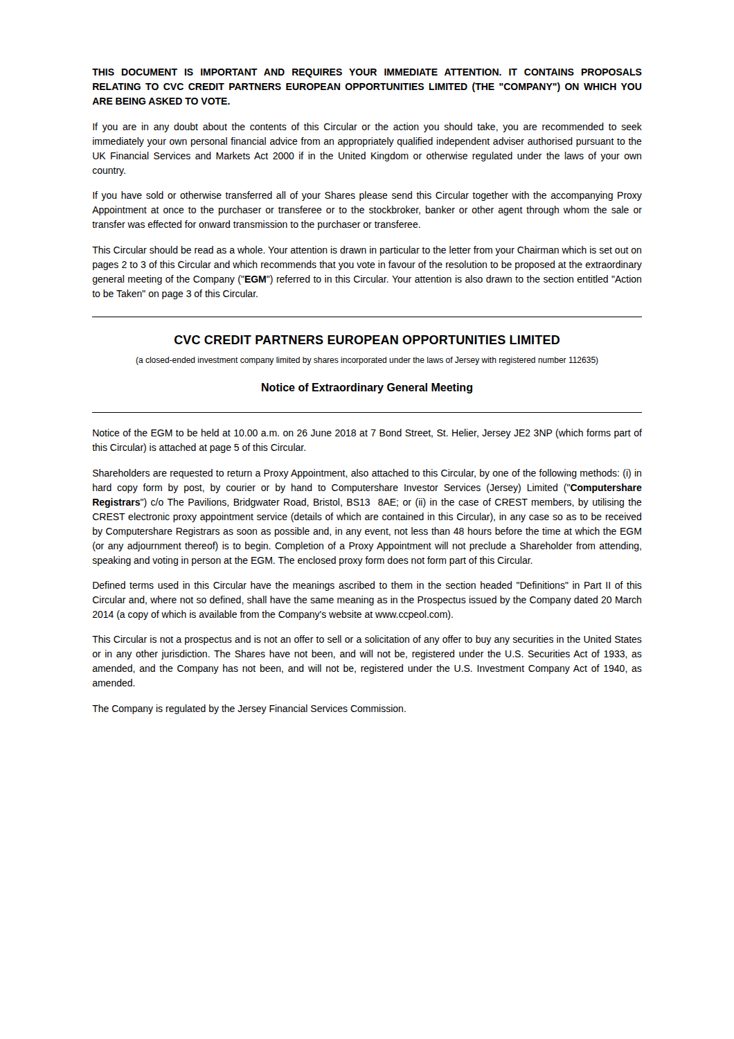THIS DOCUMENT IS IMPORTANT AND REQUIRES YOUR IMMEDIATE ATTENTION. IT CONTAINS PROPOSALS RELATING TO CVC CREDIT PARTNERS EUROPEAN OPPORTUNITIES LIMITED (THE "COMPANY") ON WHICH YOU ARE BEING ASKED TO VOTE.
If you are in any doubt about the contents of this Circular or the action you should take, you are recommended to seek immediately your own personal financial advice from an appropriately qualified independent adviser authorised pursuant to the UK Financial Services and Markets Act 2000 if in the United Kingdom or otherwise regulated under the laws of your own country.
If you have sold or otherwise transferred all of your Shares please send this Circular together with the accompanying Proxy Appointment at once to the purchaser or transferee or to the stockbroker, banker or other agent through whom the sale or transfer was effected for onward transmission to the purchaser or transferee.
This Circular should be read as a whole. Your attention is drawn in particular to the letter from your Chairman which is set out on pages 2 to 3 of this Circular and which recommends that you vote in favour of the resolution to be proposed at the extraordinary general meeting of the Company ("EGM") referred to in this Circular. Your attention is also drawn to the section entitled "Action to be Taken" on page 3 of this Circular.
CVC CREDIT PARTNERS EUROPEAN OPPORTUNITIES LIMITED
(a closed-ended investment company limited by shares incorporated under the laws of Jersey with registered number 112635)
Notice of Extraordinary General Meeting
Notice of the EGM to be held at 10.00 a.m. on 26 June 2018 at 7 Bond Street, St. Helier, Jersey JE2 3NP (which forms part of this Circular) is attached at page 5 of this Circular.
Shareholders are requested to return a Proxy Appointment, also attached to this Circular, by one of the following methods: (i) in hard copy form by post, by courier or by hand to Computershare Investor Services (Jersey) Limited ("Computershare Registrars") c/o The Pavilions, Bridgwater Road, Bristol, BS13 8AE; or (ii) in the case of CREST members, by utilising the CREST electronic proxy appointment service (details of which are contained in this Circular), in any case so as to be received by Computershare Registrars as soon as possible and, in any event, not less than 48 hours before the time at which the EGM (or any adjournment thereof) is to begin. Completion of a Proxy Appointment will not preclude a Shareholder from attending, speaking and voting in person at the EGM. The enclosed proxy form does not form part of this Circular.
Defined terms used in this Circular have the meanings ascribed to them in the section headed "Definitions" in Part II of this Circular and, where not so defined, shall have the same meaning as in the Prospectus issued by the Company dated 20 March 2014 (a copy of which is available from the Company's website at www.ccpeol.com).
This Circular is not a prospectus and is not an offer to sell or a solicitation of any offer to buy any securities in the United States or in any other jurisdiction. The Shares have not been, and will not be, registered under the U.S. Securities Act of 1933, as amended, and the Company has not been, and will not be, registered under the U.S. Investment Company Act of 1940, as amended.
The Company is regulated by the Jersey Financial Services Commission.